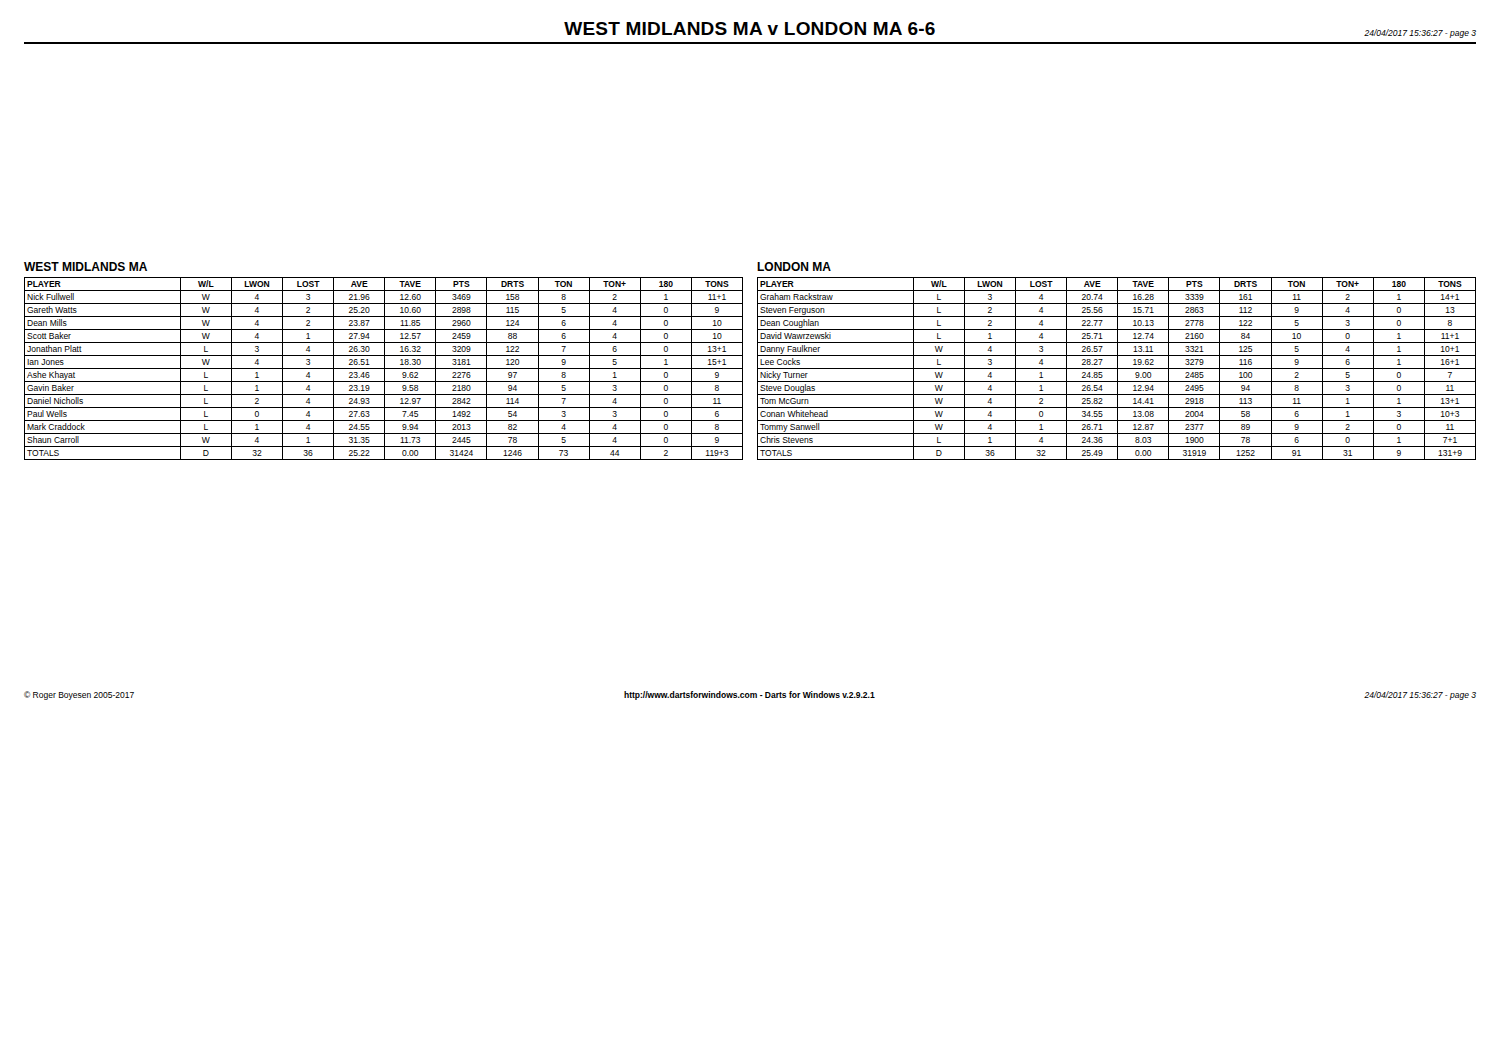WEST MIDLANDS MA v LONDON MA 6-6
24/04/2017 15:36:27 - page 3
WEST MIDLANDS MA
| PLAYER | W/L | LWON | LOST | AVE | TAVE | PTS | DRTS | TON | TON+ | 180 | TONS |
| --- | --- | --- | --- | --- | --- | --- | --- | --- | --- | --- | --- |
| Nick Fullwell | W | 4 | 3 | 21.96 | 12.60 | 3469 | 158 | 8 | 2 | 1 | 11+1 |
| Gareth Watts | W | 4 | 2 | 25.20 | 10.60 | 2898 | 115 | 5 | 4 | 0 | 9 |
| Dean Mills | W | 4 | 2 | 23.87 | 11.85 | 2960 | 124 | 6 | 4 | 0 | 10 |
| Scott Baker | W | 4 | 1 | 27.94 | 12.57 | 2459 | 88 | 6 | 4 | 0 | 10 |
| Jonathan Platt | L | 3 | 4 | 26.30 | 16.32 | 3209 | 122 | 7 | 6 | 0 | 13+1 |
| Ian Jones | W | 4 | 3 | 26.51 | 18.30 | 3181 | 120 | 9 | 5 | 1 | 15+1 |
| Ashe Khayat | L | 1 | 4 | 23.46 | 9.62 | 2276 | 97 | 8 | 1 | 0 | 9 |
| Gavin Baker | L | 1 | 4 | 23.19 | 9.58 | 2180 | 94 | 5 | 3 | 0 | 8 |
| Daniel Nicholls | L | 2 | 4 | 24.93 | 12.97 | 2842 | 114 | 7 | 4 | 0 | 11 |
| Paul Wells | L | 0 | 4 | 27.63 | 7.45 | 1492 | 54 | 3 | 3 | 0 | 6 |
| Mark Craddock | L | 1 | 4 | 24.55 | 9.94 | 2013 | 82 | 4 | 4 | 0 | 8 |
| Shaun Carroll | W | 4 | 1 | 31.35 | 11.73 | 2445 | 78 | 5 | 4 | 0 | 9 |
| TOTALS | D | 32 | 36 | 25.22 | 0.00 | 31424 | 1246 | 73 | 44 | 2 | 119+3 |
LONDON MA
| PLAYER | W/L | LWON | LOST | AVE | TAVE | PTS | DRTS | TON | TON+ | 180 | TONS |
| --- | --- | --- | --- | --- | --- | --- | --- | --- | --- | --- | --- |
| Graham Rackstraw | L | 3 | 4 | 20.74 | 16.28 | 3339 | 161 | 11 | 2 | 1 | 14+1 |
| Steven Ferguson | L | 2 | 4 | 25.56 | 15.71 | 2863 | 112 | 9 | 4 | 0 | 13 |
| Dean Coughlan | L | 2 | 4 | 22.77 | 10.13 | 2778 | 122 | 5 | 3 | 0 | 8 |
| David Wawrzewski | L | 1 | 4 | 25.71 | 12.74 | 2160 | 84 | 10 | 0 | 1 | 11+1 |
| Danny Faulkner | W | 4 | 3 | 26.57 | 13.11 | 3321 | 125 | 5 | 4 | 1 | 10+1 |
| Lee Cocks | L | 3 | 4 | 28.27 | 19.62 | 3279 | 116 | 9 | 6 | 1 | 16+1 |
| Nicky Turner | W | 4 | 1 | 24.85 | 9.00 | 2485 | 100 | 2 | 5 | 0 | 7 |
| Steve Douglas | W | 4 | 1 | 26.54 | 12.94 | 2495 | 94 | 8 | 3 | 0 | 11 |
| Tom McGurn | W | 4 | 2 | 25.82 | 14.41 | 2918 | 113 | 11 | 1 | 1 | 13+1 |
| Conan Whitehead | W | 4 | 0 | 34.55 | 13.08 | 2004 | 58 | 6 | 1 | 3 | 10+3 |
| Tommy Sanwell | W | 4 | 1 | 26.71 | 12.87 | 2377 | 89 | 9 | 2 | 0 | 11 |
| Chris Stevens | L | 1 | 4 | 24.36 | 8.03 | 1900 | 78 | 6 | 0 | 1 | 7+1 |
| TOTALS | D | 36 | 32 | 25.49 | 0.00 | 31919 | 1252 | 91 | 31 | 9 | 131+9 |
© Roger Boyesen 2005-2017
http://www.dartsforwindows.com - Darts for Windows v.2.9.2.1
24/04/2017 15:36:27 - page 3